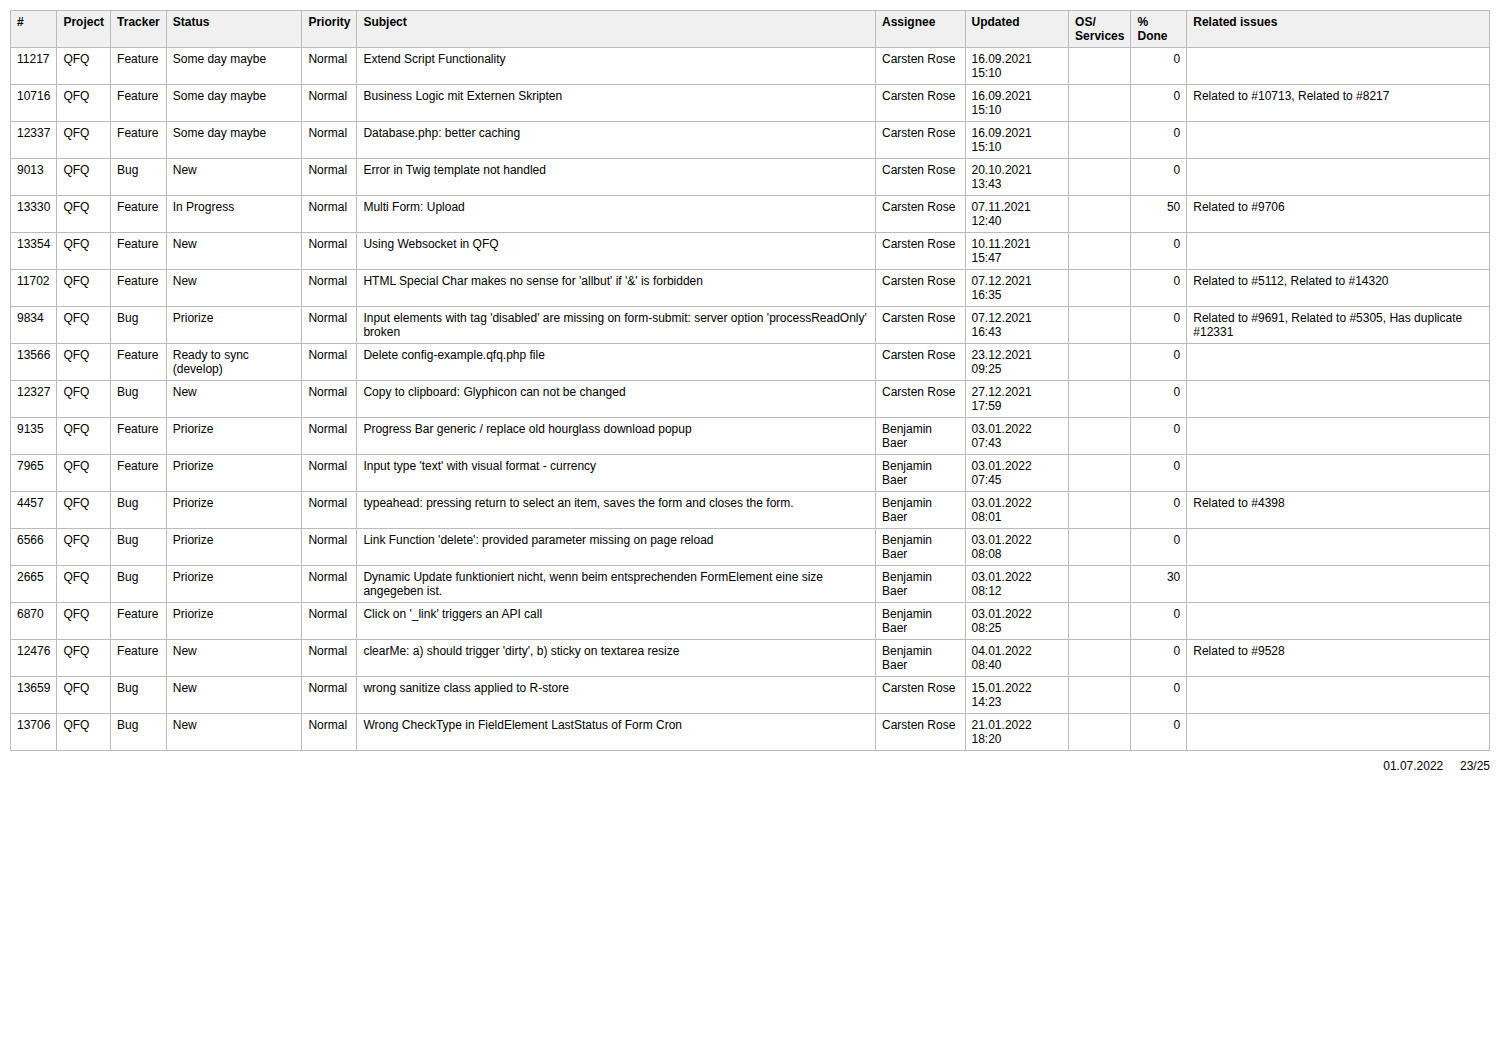| # | Project | Tracker | Status | Priority | Subject | Assignee | Updated | OS/ Services | % Done | Related issues |
| --- | --- | --- | --- | --- | --- | --- | --- | --- | --- | --- |
| 11217 | QFQ | Feature | Some day maybe | Normal | Extend Script Functionality | Carsten Rose | 16.09.2021 15:10 | | 0 | |
| 10716 | QFQ | Feature | Some day maybe | Normal | Business Logic mit Externen Skripten | Carsten Rose | 16.09.2021 15:10 | | 0 | Related to #10713, Related to #8217 |
| 12337 | QFQ | Feature | Some day maybe | Normal | Database.php: better caching | Carsten Rose | 16.09.2021 15:10 | | 0 | |
| 9013 | QFQ | Bug | New | Normal | Error in Twig template not handled | Carsten Rose | 20.10.2021 13:43 | | 0 | |
| 13330 | QFQ | Feature | In Progress | Normal | Multi Form: Upload | Carsten Rose | 07.11.2021 12:40 | | 50 | Related to #9706 |
| 13354 | QFQ | Feature | New | Normal | Using Websocket in QFQ | Carsten Rose | 10.11.2021 15:47 | | 0 | |
| 11702 | QFQ | Feature | New | Normal | HTML Special Char makes no sense for 'allbut' if '&' is forbidden | Carsten Rose | 07.12.2021 16:35 | | 0 | Related to #5112, Related to #14320 |
| 9834 | QFQ | Bug | Priorize | Normal | Input elements with tag 'disabled' are missing on form-submit: server option 'processReadOnly' broken | Carsten Rose | 07.12.2021 16:43 | | 0 | Related to #9691, Related to #5305, Has duplicate #12331 |
| 13566 | QFQ | Feature | Ready to sync (develop) | Normal | Delete config-example.qfq.php file | Carsten Rose | 23.12.2021 09:25 | | 0 | |
| 12327 | QFQ | Bug | New | Normal | Copy to clipboard: Glyphicon can not be changed | Carsten Rose | 27.12.2021 17:59 | | 0 | |
| 9135 | QFQ | Feature | Priorize | Normal | Progress Bar generic / replace old hourglass download popup | Benjamin Baer | 03.01.2022 07:43 | | 0 | |
| 7965 | QFQ | Feature | Priorize | Normal | Input type 'text' with visual format - currency | Benjamin Baer | 03.01.2022 07:45 | | 0 | |
| 4457 | QFQ | Bug | Priorize | Normal | typeahead: pressing return to select an item, saves the form and closes the form. | Benjamin Baer | 03.01.2022 08:01 | | 0 | Related to #4398 |
| 6566 | QFQ | Bug | Priorize | Normal | Link Function 'delete': provided parameter missing on page reload | Benjamin Baer | 03.01.2022 08:08 | | 0 | |
| 2665 | QFQ | Bug | Priorize | Normal | Dynamic Update funktioniert nicht, wenn beim entsprechenden FormElement eine size angegeben ist. | Benjamin Baer | 03.01.2022 08:12 | | 30 | |
| 6870 | QFQ | Feature | Priorize | Normal | Click on '_link' triggers an API call | Benjamin Baer | 03.01.2022 08:25 | | 0 | |
| 12476 | QFQ | Feature | New | Normal | clearMe: a) should trigger 'dirty', b) sticky on textarea resize | Benjamin Baer | 04.01.2022 08:40 | | 0 | Related to #9528 |
| 13659 | QFQ | Bug | New | Normal | wrong sanitize class applied to R-store | Carsten Rose | 15.01.2022 14:23 | | 0 | |
| 13706 | QFQ | Bug | New | Normal | Wrong CheckType in FieldElement LastStatus of Form Cron | Carsten Rose | 21.01.2022 18:20 | | 0 | |
01.07.2022 23/25